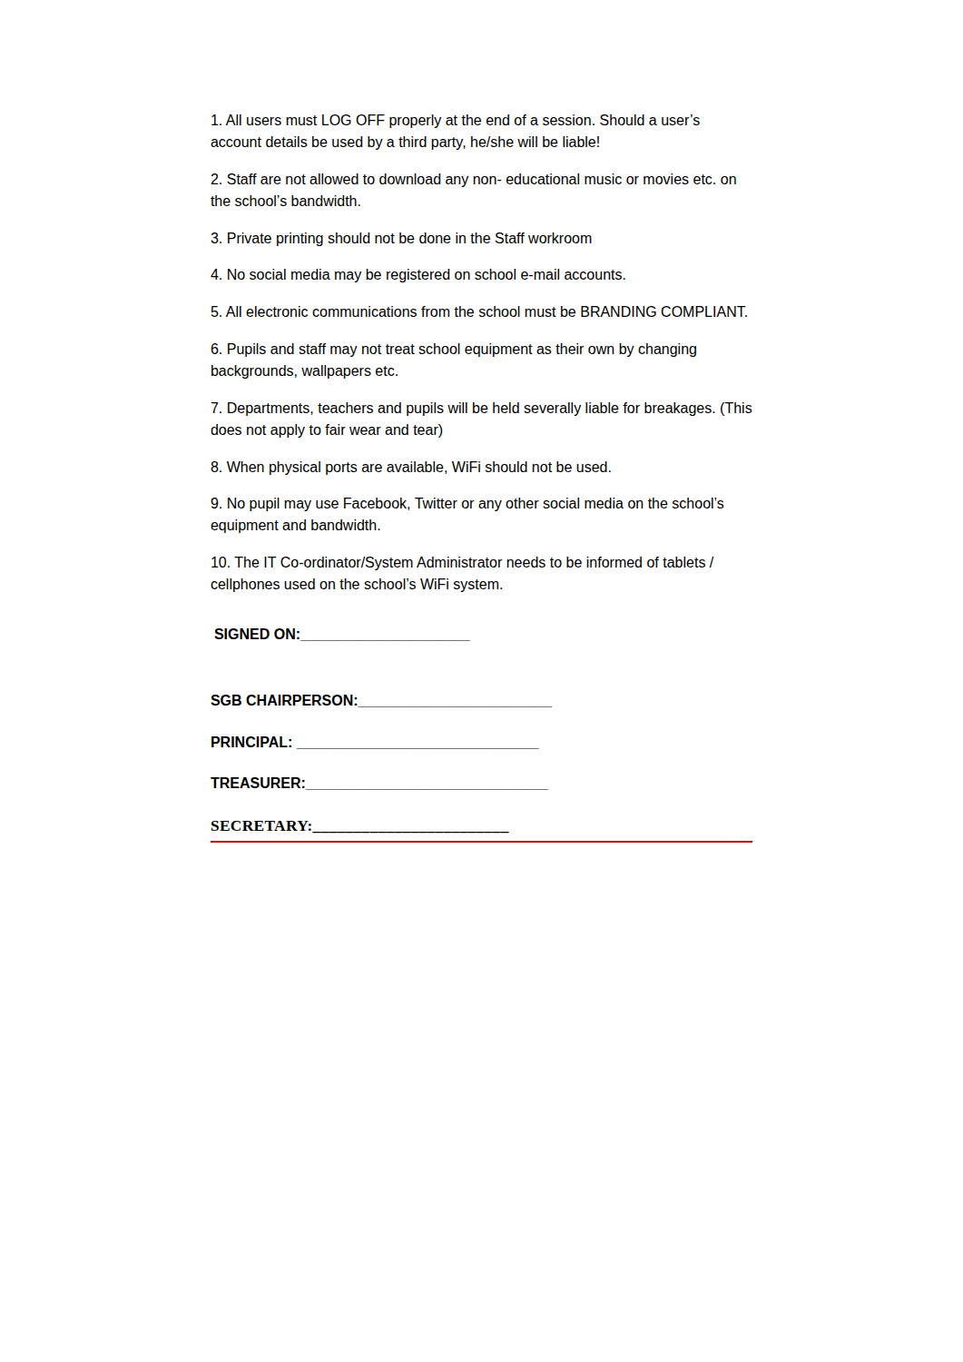1. All users must LOG OFF properly at the end of a session. Should a user’s account details be used by a third party, he/she will be liable!
2. Staff are not allowed to download any non- educational music or movies etc. on the school’s bandwidth.
3. Private printing should not be done in the Staff workroom
4. No social media may be registered on school e-mail accounts.
5. All electronic communications from the school must be BRANDING COMPLIANT.
6. Pupils and staff may not treat school equipment as their own by changing backgrounds, wallpapers etc.
7. Departments, teachers and pupils will be held severally liable for breakages. (This does not apply to fair wear and tear)
8. When physical ports are available, WiFi should not be used.
9. No pupil may use Facebook, Twitter or any other social media on the school’s equipment and bandwidth.
10. The IT Co-ordinator/System Administrator needs to be informed of tablets / cellphones used on the school’s WiFi system.
SIGNED ON:_____________________
SGB CHAIRPERSON:________________________
PRINCIPAL: ______________________________
TREASURER:______________________________
SECRETARY:________________________